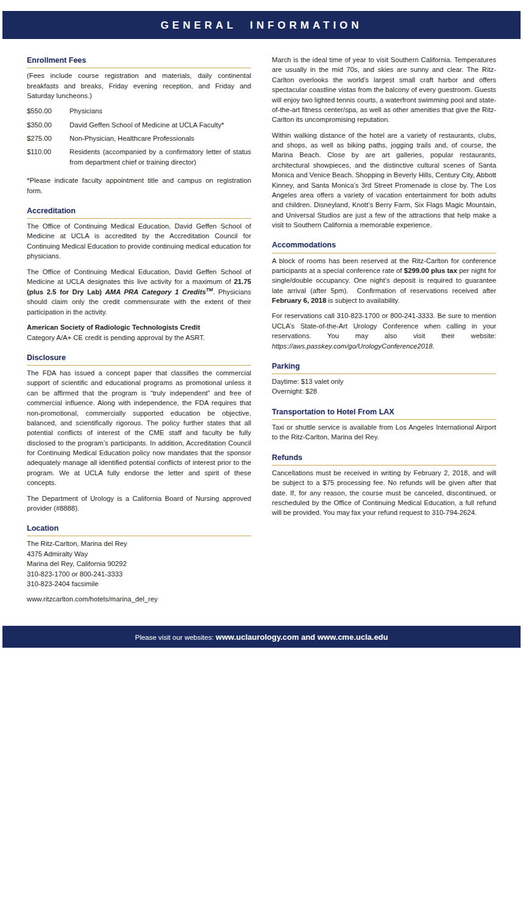GENERAL INFORMATION
Enrollment Fees
(Fees include course registration and materials, daily continental breakfasts and breaks, Friday evening reception, and Friday and Saturday luncheons.)
| $550.00 | Physicians |
| $350.00 | David Geffen School of Medicine at UCLA Faculty* |
| $275.00 | Non-Physician, Healthcare Professionals |
| $110.00 | Residents (accompanied by a confirmatory letter of status from department chief or training director) |
*Please indicate faculty appointment title and campus on registration form.
Accreditation
The Office of Continuing Medical Education, David Geffen School of Medicine at UCLA is accredited by the Accreditation Council for Continuing Medical Education to provide continuing medical education for physicians.
The Office of Continuing Medical Education, David Geffen School of Medicine at UCLA designates this live activity for a maximum of 21.75 (plus 2.5 for Dry Lab) AMA PRA Category 1 CreditsTM. Physicians should claim only the credit commensurate with the extent of their participation in the activity.
American Society of Radiologic Technologists Credit
Category A/A+ CE credit is pending approval by the ASRT.
Disclosure
The FDA has issued a concept paper that classifies the commercial support of scientific and educational programs as promotional unless it can be affirmed that the program is “truly independent” and free of commercial influence. Along with independence, the FDA requires that non-promotional, commercially supported education be objective, balanced, and scientifically rigorous. The policy further states that all potential conflicts of interest of the CME staff and faculty be fully disclosed to the program’s participants. In addition, Accreditation Council for Continuing Medical Education policy now mandates that the sponsor adequately manage all identified potential conflicts of interest prior to the program. We at UCLA fully endorse the letter and spirit of these concepts.
The Department of Urology is a California Board of Nursing approved provider (#8888).
Location
The Ritz-Carlton, Marina del Rey
4375 Admiralty Way
Marina del Rey, California 90292
310-823-1700 or 800-241-3333
310-823-2404 facsimile
www.ritzcarlton.com/hotels/marina_del_rey
March is the ideal time of year to visit Southern California. Temperatures are usually in the mid 70s, and skies are sunny and clear. The Ritz-Carlton overlooks the world’s largest small craft harbor and offers spectacular coastline vistas from the balcony of every guestroom. Guests will enjoy two lighted tennis courts, a waterfront swimming pool and state-of-the-art fitness center/spa, as well as other amenities that give the Ritz-Carlton its uncompromising reputation.
Within walking distance of the hotel are a variety of restaurants, clubs, and shops, as well as biking paths, jogging trails and, of course, the Marina Beach. Close by are art galleries, popular restaurants, architectural showpieces, and the distinctive cultural scenes of Santa Monica and Venice Beach. Shopping in Beverly Hills, Century City, Abbott Kinney, and Santa Monica’s 3rd Street Promenade is close by. The Los Angeles area offers a variety of vacation entertainment for both adults and children. Disneyland, Knott’s Berry Farm, Six Flags Magic Mountain, and Universal Studios are just a few of the attractions that help make a visit to Southern California a memorable experience.
Accommodations
A block of rooms has been reserved at the Ritz-Carlton for conference participants at a special conference rate of $299.00 plus tax per night for single/double occupancy. One night’s deposit is required to guarantee late arrival (after 5pm). Confirmation of reservations received after February 6, 2018 is subject to availability.
For reservations call 310-823-1700 or 800-241-3333. Be sure to mention UCLA’s State-of-the-Art Urology Conference when calling in your reservations. You may also visit their website: https://aws.passkey.com/go/UrologyConference2018.
Parking
Daytime: $13 valet only
Overnight: $28
Transportation to Hotel From LAX
Taxi or shuttle service is available from Los Angeles International Airport to the Ritz-Carlton, Marina del Rey.
Refunds
Cancellations must be received in writing by February 2, 2018, and will be subject to a $75 processing fee. No refunds will be given after that date. If, for any reason, the course must be canceled, discontinued, or rescheduled by the Office of Continuing Medical Education, a full refund will be provided. You may fax your refund request to 310-794-2624.
Please visit our websites: www.uclaurology.com and www.cme.ucla.edu